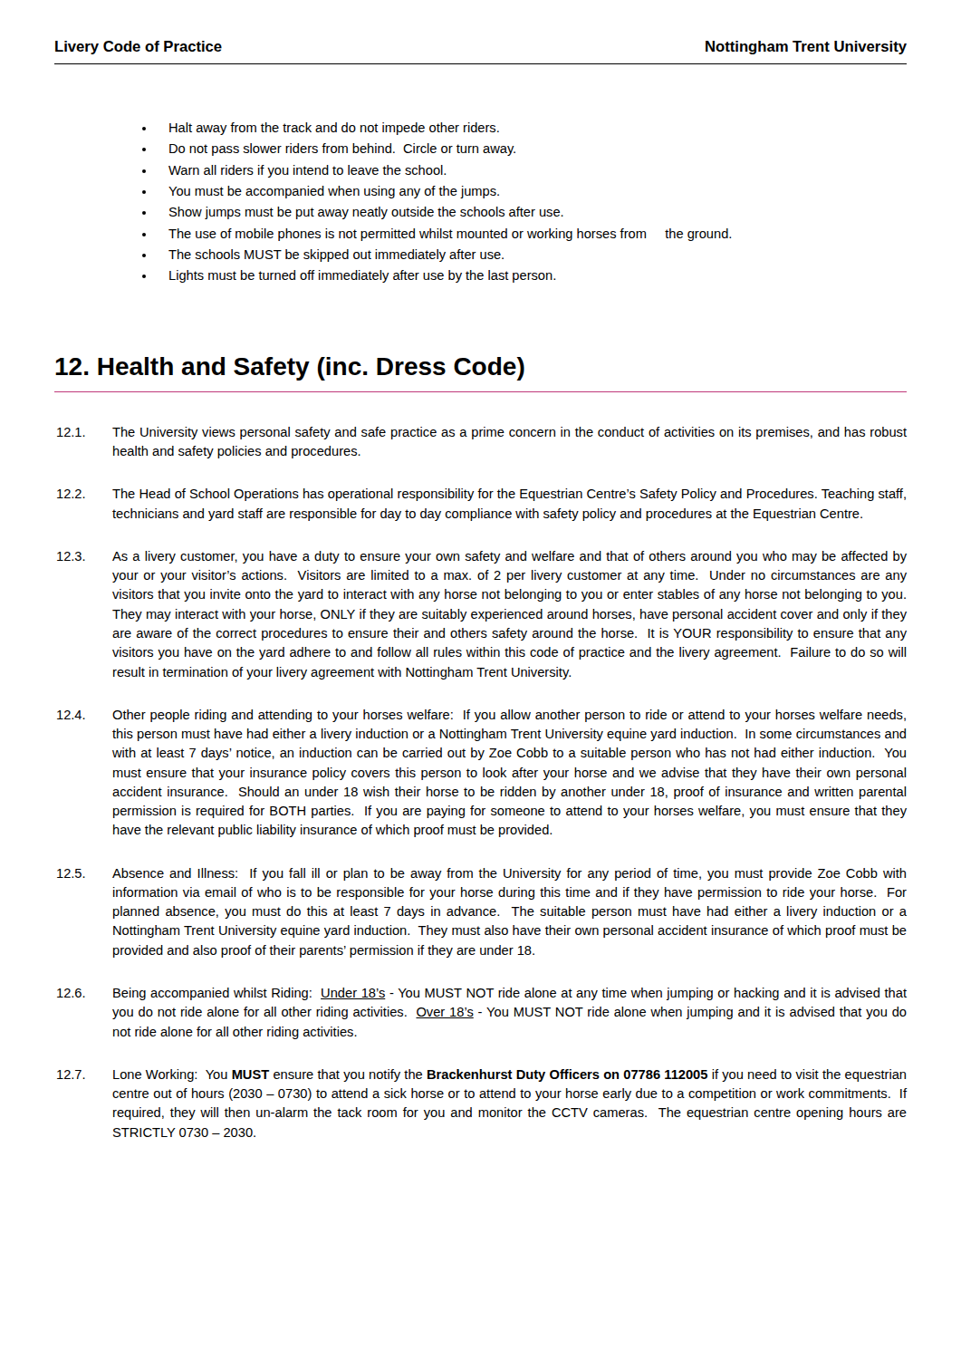Livery Code of Practice Nottingham Trent University
Halt away from the track and do not impede other riders.
Do not pass slower riders from behind. Circle or turn away.
Warn all riders if you intend to leave the school.
You must be accompanied when using any of the jumps.
Show jumps must be put away neatly outside the schools after use.
The use of mobile phones is not permitted whilst mounted or working horses from the ground.
The schools MUST be skipped out immediately after use.
Lights must be turned off immediately after use by the last person.
12. Health and Safety (inc. Dress Code)
12.1.
The University views personal safety and safe practice as a prime concern in the conduct of activities on its premises, and has robust health and safety policies and procedures.
12.2.
The Head of School Operations has operational responsibility for the Equestrian Centre’s Safety Policy and Procedures. Teaching staff, technicians and yard staff are responsible for day to day compliance with safety policy and procedures at the Equestrian Centre.
12.3.
As a livery customer, you have a duty to ensure your own safety and welfare and that of others around you who may be affected by your or your visitor’s actions. Visitors are limited to a max. of 2 per livery customer at any time. Under no circumstances are any visitors that you invite onto the yard to interact with any horse not belonging to you or enter stables of any horse not belonging to you. They may interact with your horse, ONLY if they are suitably experienced around horses, have personal accident cover and only if they are aware of the correct procedures to ensure their and others safety around the horse. It is YOUR responsibility to ensure that any visitors you have on the yard adhere to and follow all rules within this code of practice and the livery agreement. Failure to do so will result in termination of your livery agreement with Nottingham Trent University.
12.4.
Other people riding and attending to your horses welfare: If you allow another person to ride or attend to your horses welfare needs, this person must have had either a livery induction or a Nottingham Trent University equine yard induction. In some circumstances and with at least 7 days’ notice, an induction can be carried out by Zoe Cobb to a suitable person who has not had either induction. You must ensure that your insurance policy covers this person to look after your horse and we advise that they have their own personal accident insurance. Should an under 18 wish their horse to be ridden by another under 18, proof of insurance and written parental permission is required for BOTH parties. If you are paying for someone to attend to your horses welfare, you must ensure that they have the relevant public liability insurance of which proof must be provided.
12.5.
Absence and Illness: If you fall ill or plan to be away from the University for any period of time, you must provide Zoe Cobb with information via email of who is to be responsible for your horse during this time and if they have permission to ride your horse. For planned absence, you must do this at least 7 days in advance. The suitable person must have had either a livery induction or a Nottingham Trent University equine yard induction. They must also have their own personal accident insurance of which proof must be provided and also proof of their parents’ permission if they are under 18.
12.6.
Being accompanied whilst Riding: Under 18’s - You MUST NOT ride alone at any time when jumping or hacking and it is advised that you do not ride alone for all other riding activities. Over 18’s - You MUST NOT ride alone when jumping and it is advised that you do not ride alone for all other riding activities.
12.7.
Lone Working: You MUST ensure that you notify the Brackenhurst Duty Officers on 07786 112005 if you need to visit the equestrian centre out of hours (2030 – 0730) to attend a sick horse or to attend to your horse early due to a competition or work commitments. If required, they will then un-alarm the tack room for you and monitor the CCTV cameras. The equestrian centre opening hours are STRICTLY 0730 – 2030.